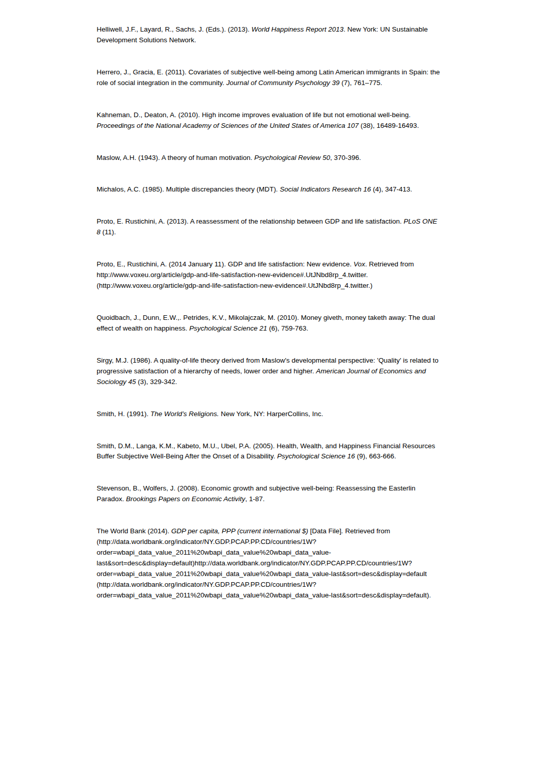Helliwell, J.F., Layard, R., Sachs, J. (Eds.). (2013). World Happiness Report 2013. New York: UN Sustainable Development Solutions Network.
Herrero, J., Gracia, E. (2011). Covariates of subjective well-being among Latin American immigrants in Spain: the role of social integration in the community. Journal of Community Psychology 39 (7), 761–775.
Kahneman, D., Deaton, A. (2010). High income improves evaluation of life but not emotional well-being. Proceedings of the National Academy of Sciences of the United States of America 107 (38), 16489-16493.
Maslow, A.H. (1943). A theory of human motivation. Psychological Review 50, 370-396.
Michalos, A.C. (1985). Multiple discrepancies theory (MDT). Social Indicators Research 16 (4), 347-413.
Proto, E. Rustichini, A. (2013). A reassessment of the relationship between GDP and life satisfaction. PLoS ONE 8 (11).
Proto, E., Rustichini, A. (2014 January 11). GDP and life satisfaction: New evidence. Vox. Retrieved from http://www.voxeu.org/article/gdp-and-life-satisfaction-new-evidence#.UtJNbd8rp_4.twitter. (http://www.voxeu.org/article/gdp-and-life-satisfaction-new-evidence#.UtJNbd8rp_4.twitter.)
Quoidbach, J., Dunn, E.W.,. Petrides, K.V., Mikolajczak, M. (2010). Money giveth, money taketh away: The dual effect of wealth on happiness. Psychological Science 21 (6), 759-763.
Sirgy, M.J. (1986). A quality-of-life theory derived from Maslow's developmental perspective: 'Quality' is related to progressive satisfaction of a hierarchy of needs, lower order and higher. American Journal of Economics and Sociology 45 (3), 329-342.
Smith, H. (1991). The World’s Religions. New York, NY: HarperCollins, Inc.
Smith, D.M., Langa, K.M., Kabeto, M.U., Ubel, P.A. (2005). Health, Wealth, and Happiness Financial Resources Buffer Subjective Well-Being After the Onset of a Disability. Psychological Science 16 (9), 663-666.
Stevenson, B., Wolfers, J. (2008). Economic growth and subjective well-being: Reassessing the Easterlin Paradox. Brookings Papers on Economic Activity, 1-87.
The World Bank (2014). GDP per capita, PPP (current international $) [Data File]. Retrieved from (http://data.worldbank.org/indicator/NY.GDP.PCAP.PP.CD/countries/1W?order=wbapi_data_value_2011%20wbapi_data_value%20wbapi_data_value-last&sort=desc&display=default)http://data.worldbank.org/indicator/NY.GDP.PCAP.PP.CD/countries/1W?order=wbapi_data_value_2011%20wbapi_data_value%20wbapi_data_value-last&sort=desc&display=default (http://data.worldbank.org/indicator/NY.GDP.PCAP.PP.CD/countries/1W?order=wbapi_data_value_2011%20wbapi_data_value%20wbapi_data_value-last&sort=desc&display=default).